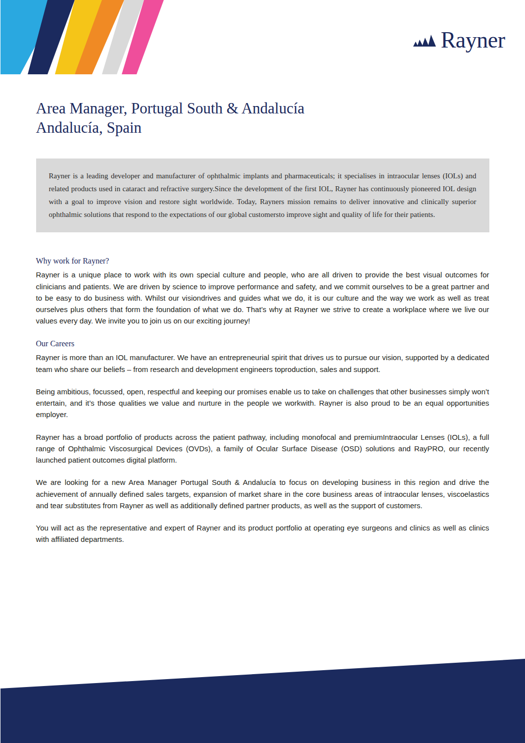Rayner
Area Manager, Portugal South & AndalucíaAndalucía, Spain
Rayner is a leading developer and manufacturer of ophthalmic implants and pharmaceuticals; it specialises in intraocular lenses (IOLs) and related products used in cataract and refractive surgery.Since the development of the first IOL, Rayner has continuously pioneered IOL design with a goal to improve vision and restore sight worldwide. Today, Rayners mission remains to deliver innovative and clinically superior ophthalmic solutions that respond to the expectations of our global customersto improve sight and quality of life for their patients.
Why work for Rayner?
Rayner is a unique place to work with its own special culture and people, who are all driven to provide the best visual outcomes for clinicians and patients. We are driven by science to improve performance and safety, and we commit ourselves to be a great partner and to be easy to do business with. Whilst our visiondrives and guides what we do, it is our culture and the way we work as well as treat ourselves plus others that form the foundation of what we do. That’s why at Rayner we strive to create a workplace where we live our values every day. We invite you to join us on our exciting journey!
Our Careers
Rayner is more than an IOL manufacturer. We have an entrepreneurial spirit that drives us to pursue our vision, supported by a dedicated team who share our beliefs – from research and development engineers toproduction, sales and support.
Being ambitious, focussed, open, respectful and keeping our promises enable us to take on challenges that other businesses simply won’t entertain, and it’s those qualities we value and nurture in the people we workwith. Rayner is also proud to be an equal opportunities employer.
Rayner has a broad portfolio of products across the patient pathway, including monofocal and premiumIntraocular Lenses (IOLs), a full range of Ophthalmic Viscosurgical Devices (OVDs), a family of Ocular Surface Disease (OSD) solutions and RayPRO, our recently launched patient outcomes digital platform.
We are looking for a new Area Manager Portugal South & Andalucía to focus on developing business in this region and drive the achievement of annually defined sales targets, expansion of market share in the core business areas of intraocular lenses, viscoelastics and tear substitutes from Rayner as well as additionally defined partner products, as well as the support of customers.
You will act as the representative and expert of Rayner and its product portfolio at operating eye surgeons and clinics as well as clinics with affiliated departments.